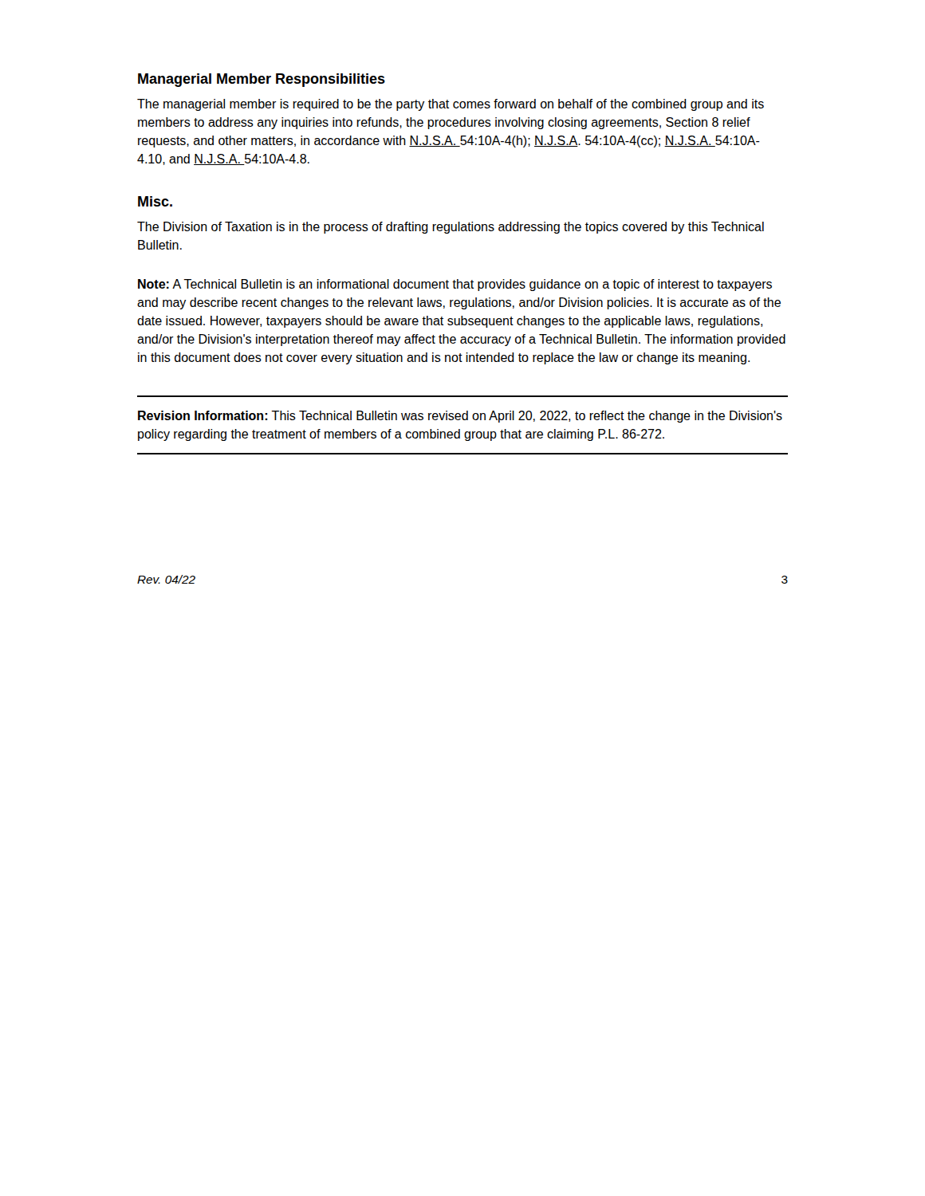Managerial Member Responsibilities
The managerial member is required to be the party that comes forward on behalf of the combined group and its members to address any inquiries into refunds, the procedures involving closing agreements, Section 8 relief requests, and other matters, in accordance with N.J.S.A. 54:10A-4(h); N.J.S.A. 54:10A-4(cc); N.J.S.A. 54:10A-4.10, and N.J.S.A. 54:10A-4.8.
Misc.
The Division of Taxation is in the process of drafting regulations addressing the topics covered by this Technical Bulletin.
Note: A Technical Bulletin is an informational document that provides guidance on a topic of interest to taxpayers and may describe recent changes to the relevant laws, regulations, and/or Division policies. It is accurate as of the date issued. However, taxpayers should be aware that subsequent changes to the applicable laws, regulations, and/or the Division's interpretation thereof may affect the accuracy of a Technical Bulletin. The information provided in this document does not cover every situation and is not intended to replace the law or change its meaning.
Revision Information: This Technical Bulletin was revised on April 20, 2022, to reflect the change in the Division's policy regarding the treatment of members of a combined group that are claiming P.L. 86-272.
Rev. 04/22 3